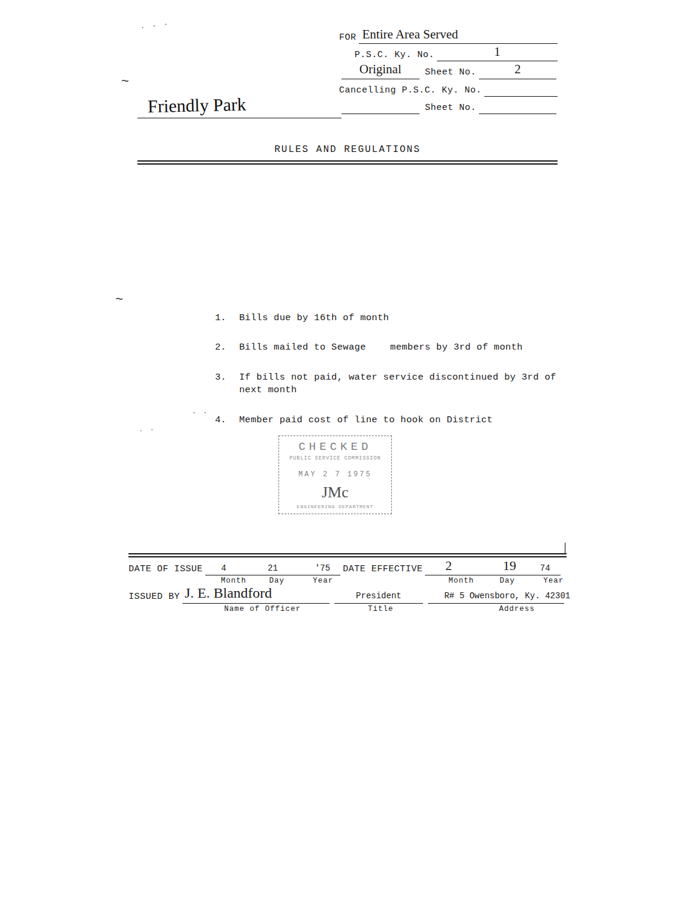. . . ~
Friendly Park
FOR Entire Area Served
P.S.C. Ky. No. 1
Original Sheet No. 2
Cancelling P.S.C. Ky. No.
Sheet No.
RULES AND REGULATIONS
~
1. Bills due by 16th of month
2. Bills mailed to Sewage members by 3rd of month
3. If bills not paid, water service discontinued by 3rd of next month
4. Member paid cost of line to hook on District
. . . .
CHECKED
PUBLIC SERVICE COMMISSION
MAY 2 7 1975
JMc
ENGINEERING DEPARTMENT
DATE OF ISSUE 4 21 '75 DATE EFFECTIVE 2 19 74 /
Month Day Year Month Day Year
ISSUED BY J. E. Blandford President R# 5 Owensboro, Ky. 42301
Name of Officer Title Address